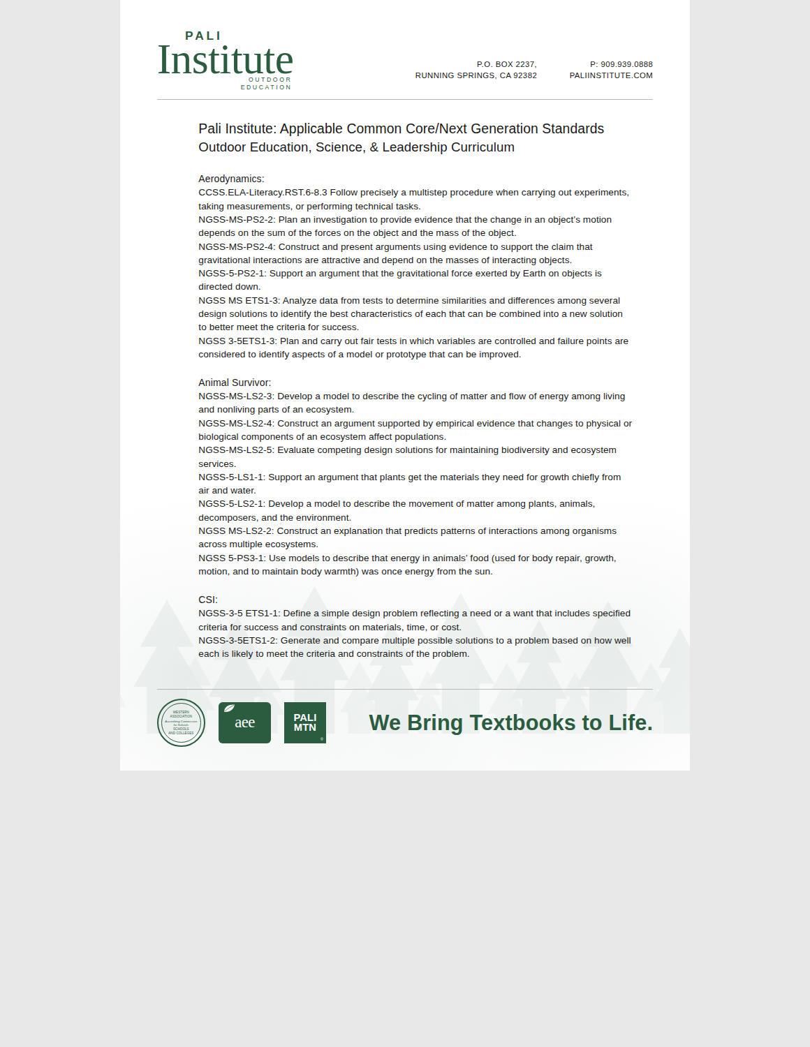PALI
Institute
OUTDOOR
EDUCATION
P.O. BOX 2237,
P: 909.939.0888
RUNNING SPRINGS, CA 92382
PALIINSTITUTE.COM
Pali Institute: Applicable Common Core/Next Generation Standards
Outdoor Education, Science, & Leadership Curriculum
Aerodynamics:
CCSS.ELA-Literacy.RST.6-8.3 Follow precisely a multistep procedure when carrying out experiments, taking measurements, or performing technical tasks.
NGSS-MS-PS2-2: Plan an investigation to provide evidence that the change in an object’s motion depends on the sum of the forces on the object and the mass of the object.
NGSS-MS-PS2-4: Construct and present arguments using evidence to support the claim that gravitational interactions are attractive and depend on the masses of interacting objects.
NGSS-5-PS2-1: Support an argument that the gravitational force exerted by Earth on objects is directed down.
NGSS MS ETS1-3: Analyze data from tests to determine similarities and differences among several design solutions to identify the best characteristics of each that can be combined into a new solution to better meet the criteria for success.
NGSS 3-5ETS1-3: Plan and carry out fair tests in which variables are controlled and failure points are considered to identify aspects of a model or prototype that can be improved.
Animal Survivor:
NGSS-MS-LS2-3: Develop a model to describe the cycling of matter and flow of energy among living and nonliving parts of an ecosystem.
NGSS-MS-LS2-4: Construct an argument supported by empirical evidence that changes to physical or biological components of an ecosystem affect populations.
NGSS-MS-LS2-5: Evaluate competing design solutions for maintaining biodiversity and ecosystem services.
NGSS-5-LS1-1: Support an argument that plants get the materials they need for growth chiefly from air and water.
NGSS-5-LS2-1: Develop a model to describe the movement of matter among plants, animals, decomposers, and the environment.
NGSS MS-LS2-2: Construct an explanation that predicts patterns of interactions among organisms across multiple ecosystems.
NGSS 5-PS3-1: Use models to describe that energy in animals’ food (used for body repair, growth, motion, and to maintain body warmth) was once energy from the sun.
CSI:
NGSS-3-5 ETS1-1: Define a simple design problem reflecting a need or a want that includes specified criteria for success and constraints on materials, time, or cost.
NGSS-3-5ETS1-2: Generate and compare multiple possible solutions to a problem based on how well each is likely to meet the criteria and constraints of the problem.
WESTERN
ASSOCIATION
Accrediting Commission
for Schools
SCHOOLS
AND COLLEGES
aee
PALI MTN ®
We Bring Textbooks to Life.